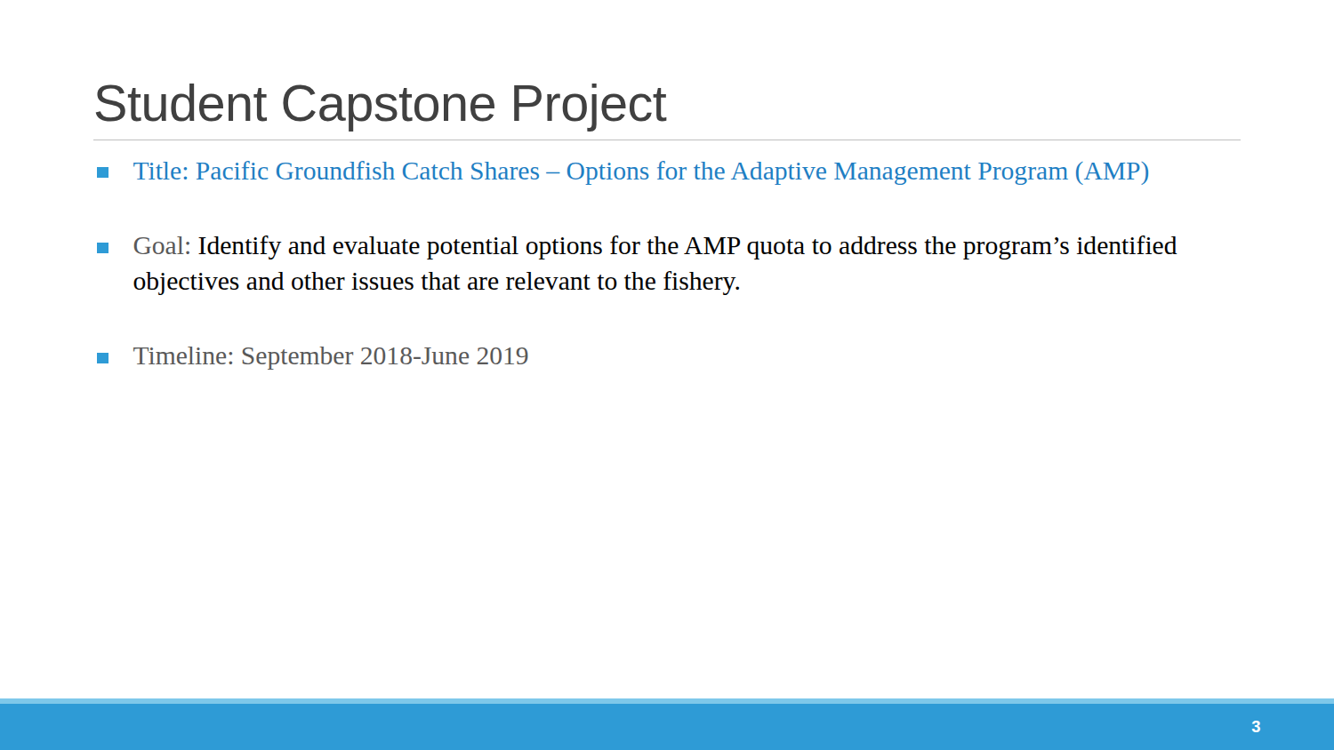Student Capstone Project
Title: Pacific Groundfish Catch Shares – Options for the Adaptive Management Program (AMP)
Goal: Identify and evaluate potential options for the AMP quota to address the program’s identified objectives and other issues that are relevant to the fishery.
Timeline: September 2018-June 2019
3